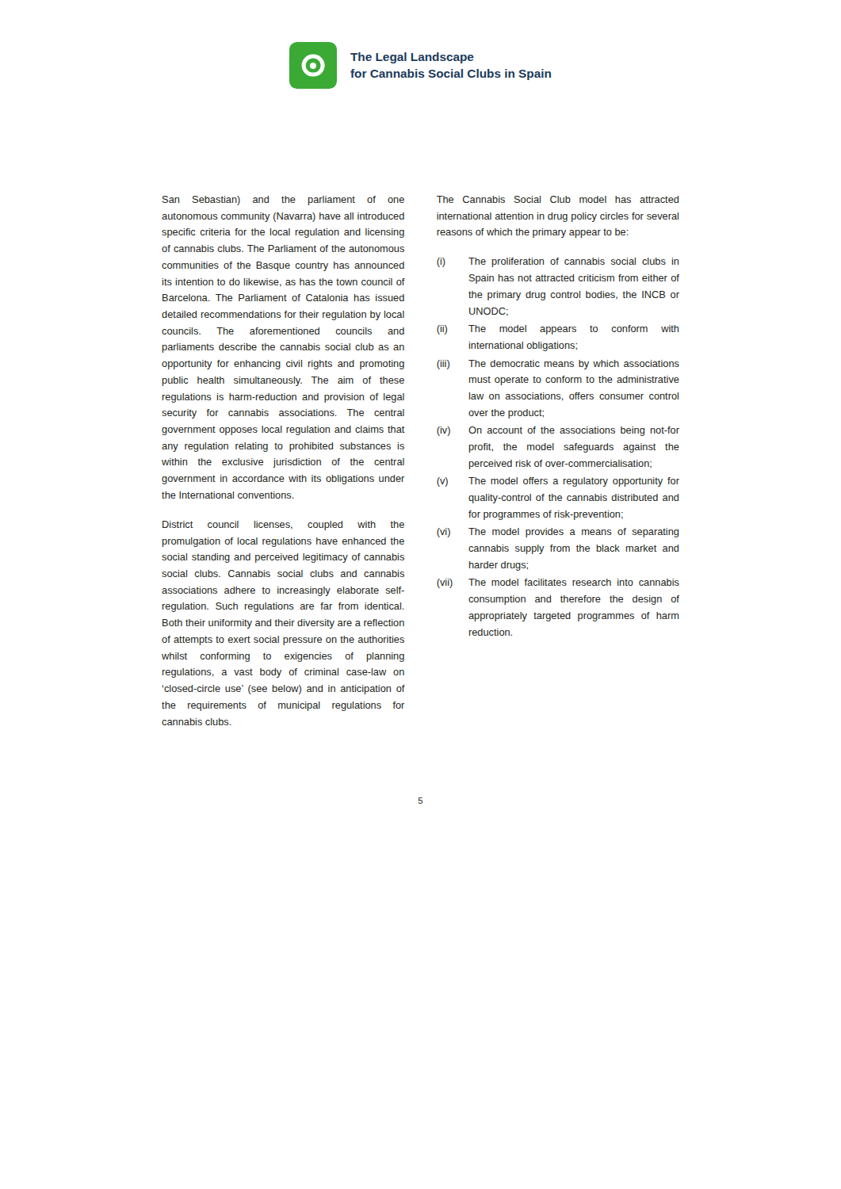The Legal Landscape for Cannabis Social Clubs in Spain
San Sebastian) and the parliament of one autonomous community (Navarra) have all introduced specific criteria for the local regulation and licensing of cannabis clubs. The Parliament of the autonomous communities of the Basque country has announced its intention to do likewise, as has the town council of Barcelona. The Parliament of Catalonia has issued detailed recommendations for their regulation by local councils. The aforementioned councils and parliaments describe the cannabis social club as an opportunity for enhancing civil rights and promoting public health simultaneously. The aim of these regulations is harm-reduction and provision of legal security for cannabis associations. The central government opposes local regulation and claims that any regulation relating to prohibited substances is within the exclusive jurisdiction of the central government in accordance with its obligations under the International conventions.
District council licenses, coupled with the promulgation of local regulations have enhanced the social standing and perceived legitimacy of cannabis social clubs. Cannabis social clubs and cannabis associations adhere to increasingly elaborate self-regulation. Such regulations are far from identical. Both their uniformity and their diversity are a reflection of attempts to exert social pressure on the authorities whilst conforming to exigencies of planning regulations, a vast body of criminal case-law on ‘closed-circle use’ (see below) and in anticipation of the requirements of municipal regulations for cannabis clubs.
The Cannabis Social Club model has attracted international attention in drug policy circles for several reasons of which the primary appear to be:
(i)
The proliferation of cannabis social clubs in Spain has not attracted criticism from either of the primary drug control bodies, the INCB or UNODC;
(ii)
The model appears to conform with international obligations;
(iii)
The democratic means by which associations must operate to conform to the administrative law on associations, offers consumer control over the product;
(iv)
On account of the associations being not-for profit, the model safeguards against the perceived risk of over-commercialisation;
(v)
The model offers a regulatory opportunity for quality-control of the cannabis distributed and for programmes of risk-prevention;
(vi)
The model provides a means of separating cannabis supply from the black market and harder drugs;
(vii)
The model facilitates research into cannabis consumption and therefore the design of appropriately targeted programmes of harm reduction.
5